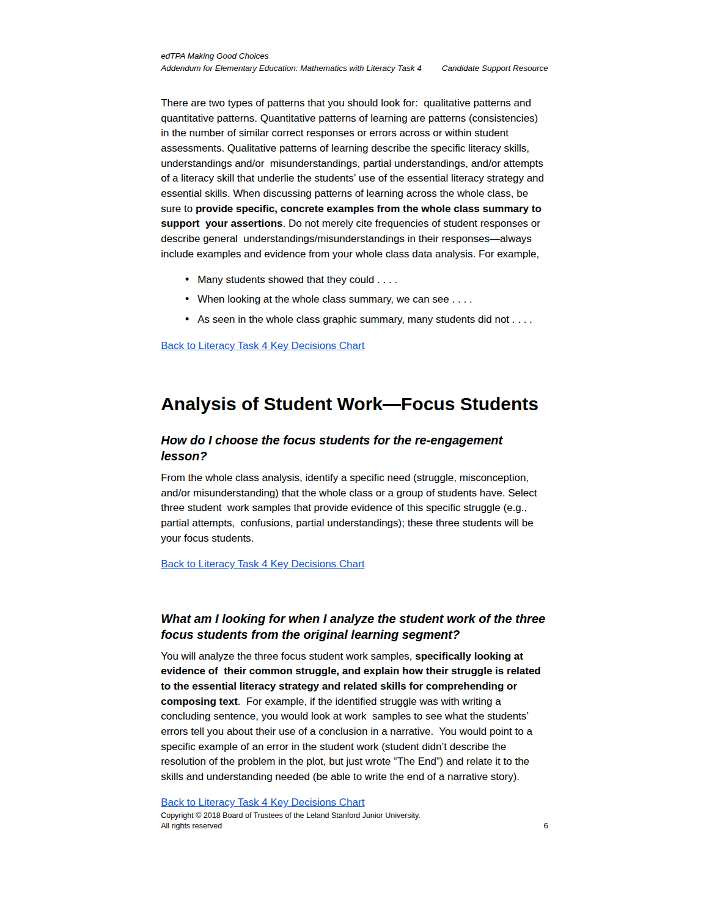edTPA Making Good Choices
Addendum for Elementary Education: Mathematics with Literacy Task 4
Candidate Support Resource
There are two types of patterns that you should look for: qualitative patterns and quantitative patterns. Quantitative patterns of learning are patterns (consistencies) in the number of similar correct responses or errors across or within student assessments. Qualitative patterns of learning describe the specific literacy skills, understandings and/or misunderstandings, partial understandings, and/or attempts of a literacy skill that underlie the students’ use of the essential literacy strategy and essential skills. When discussing patterns of learning across the whole class, be sure to provide specific, concrete examples from the whole class summary to support your assertions. Do not merely cite frequencies of student responses or describe general understandings/misunderstandings in their responses—always include examples and evidence from your whole class data analysis. For example,
Many students showed that they could . . . .
When looking at the whole class summary, we can see . . . .
As seen in the whole class graphic summary, many students did not . . . .
Back to Literacy Task 4 Key Decisions Chart
Analysis of Student Work—Focus Students
How do I choose the focus students for the re-engagement lesson?
From the whole class analysis, identify a specific need (struggle, misconception, and/or misunderstanding) that the whole class or a group of students have. Select three student work samples that provide evidence of this specific struggle (e.g., partial attempts, confusions, partial understandings); these three students will be your focus students.
Back to Literacy Task 4 Key Decisions Chart
What am I looking for when I analyze the student work of the three focus students from the original learning segment?
You will analyze the three focus student work samples, specifically looking at evidence of their common struggle, and explain how their struggle is related to the essential literacy strategy and related skills for comprehending or composing text. For example, if the identified struggle was with writing a concluding sentence, you would look at work samples to see what the students’ errors tell you about their use of a conclusion in a narrative. You would point to a specific example of an error in the student work (student didn’t describe the resolution of the problem in the plot, but just wrote “The End”) and relate it to the skills and understanding needed (be able to write the end of a narrative story).
Back to Literacy Task 4 Key Decisions Chart
Copyright © 2018 Board of Trustees of the Leland Stanford Junior University.
All rights reserved
6